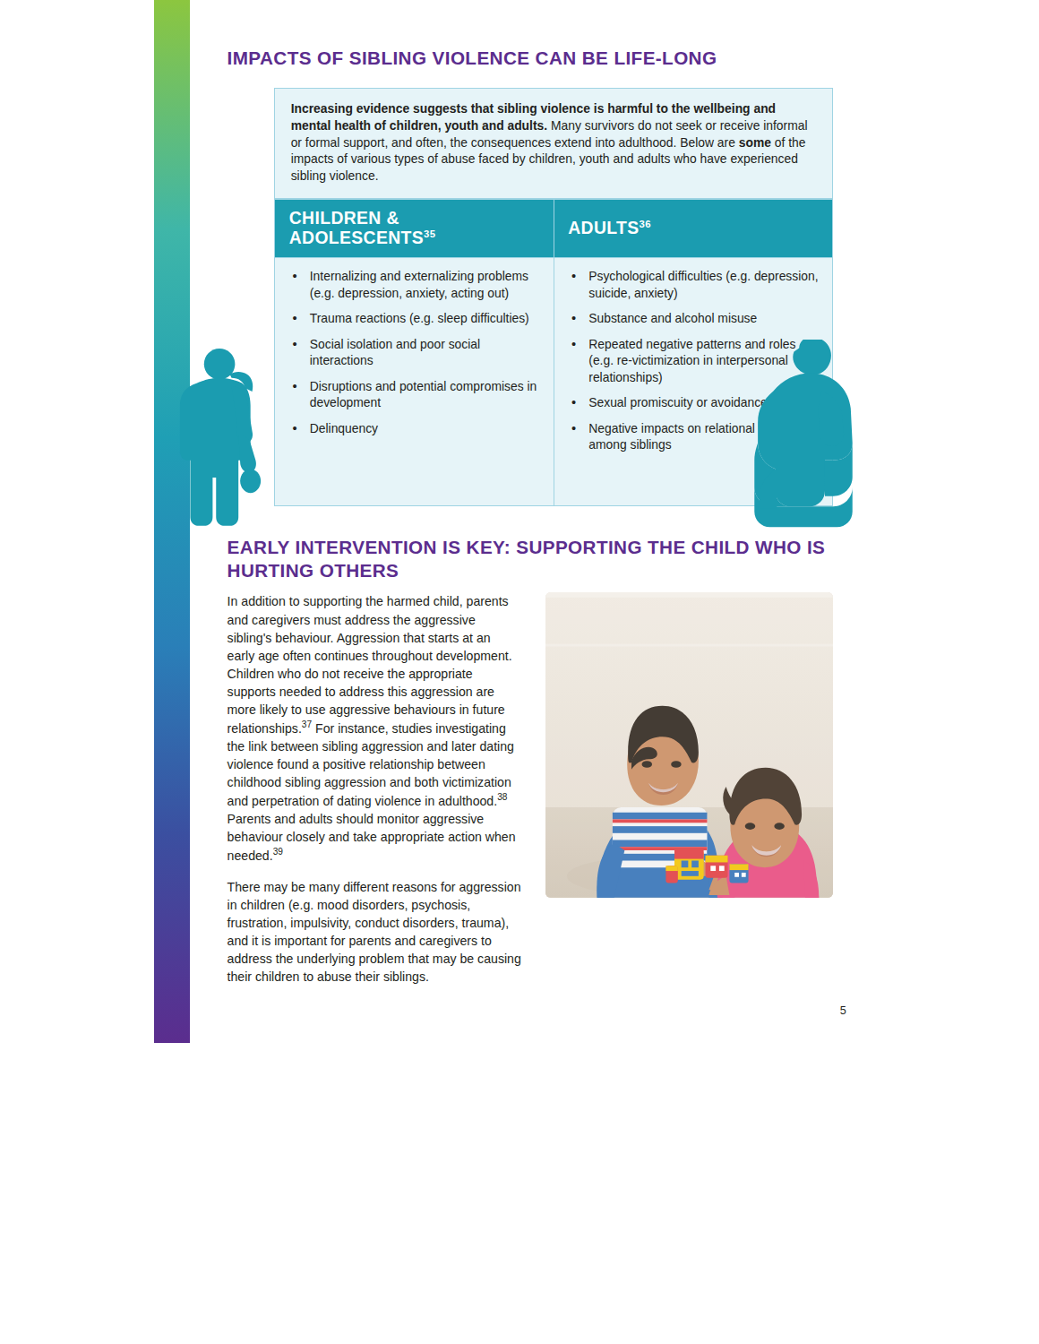Impacts of Sibling Violence Can Be Life-Long
Increasing evidence suggests that sibling violence is harmful to the wellbeing and mental health of children, youth and adults. Many survivors do not seek or receive informal or formal support, and often, the consequences extend into adulthood. Below are some of the impacts of various types of abuse faced by children, youth and adults who have experienced sibling violence.
| Children & Adolescents 35 | Adults 36 |
| --- | --- |
| Internalizing and externalizing problems (e.g. depression, anxiety, acting out) Trauma reactions (e.g. sleep difficulties) Social isolation and poor social interactions Disruptions and potential compromises in development Delinquency | Psychological difficulties (e.g. depression, suicide, anxiety) Substance and alcohol misuse Repeated negative patterns and roles (e.g. re-victimization in interpersonal relationships) Sexual promiscuity or avoidance Negative impacts on relational ties among siblings |
Early Intervention is Key: Supporting the Child Who is Hurting Others
In addition to supporting the harmed child, parents and caregivers must address the aggressive sibling's behaviour. Aggression that starts at an early age often continues throughout development. Children who do not receive the appropriate supports needed to address this aggression are more likely to use aggressive behaviours in future relationships.37 For instance, studies investigating the link between sibling aggression and later dating violence found a positive relationship between childhood sibling aggression and both victimization and perpetration of dating violence in adulthood.38 Parents and adults should monitor aggressive behaviour closely and take appropriate action when needed.39
There may be many different reasons for aggression in children (e.g. mood disorders, psychosis, frustration, impulsivity, conduct disorders, trauma), and it is important for parents and caregivers to address the underlying problem that may be causing their children to abuse their siblings.
5